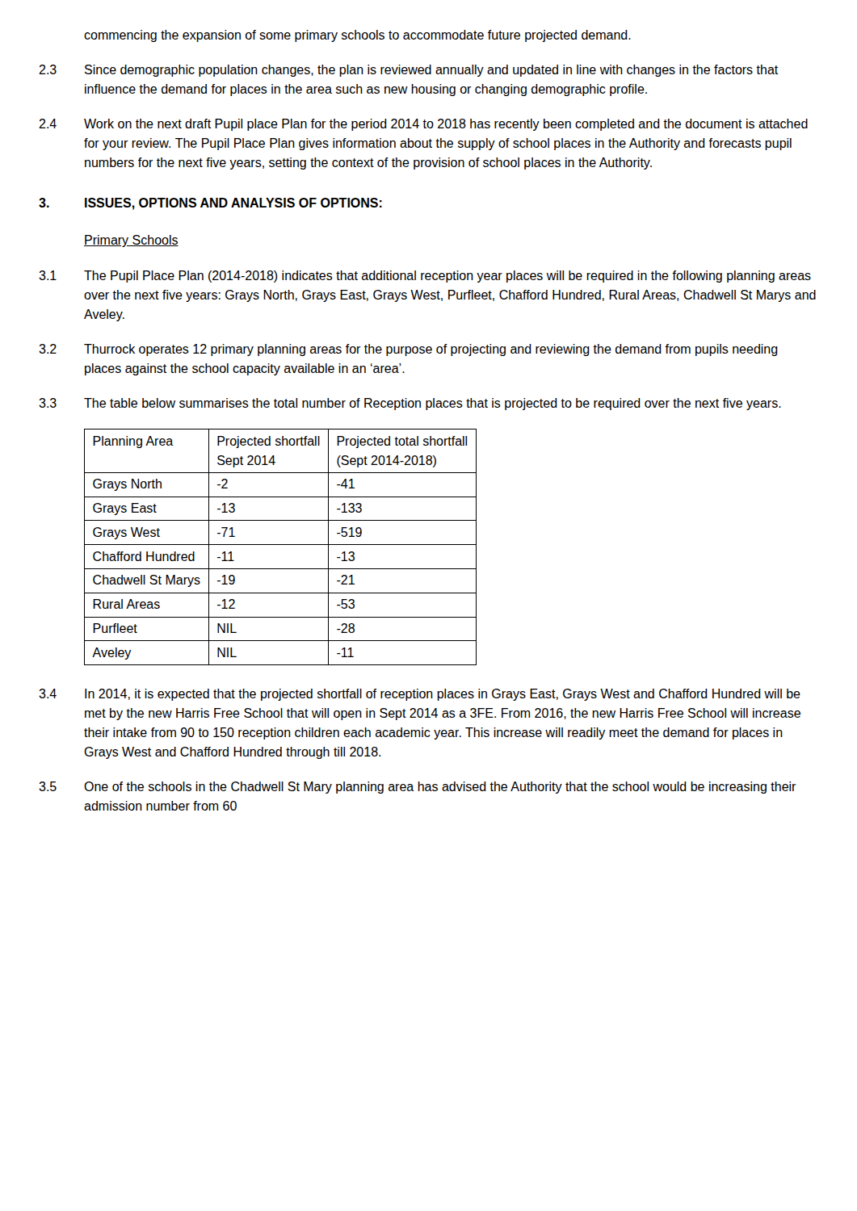commencing the expansion of some primary schools to accommodate future projected demand.
2.3
Since demographic population changes, the plan is reviewed annually and updated in line with changes in the factors that influence the demand for places in the area such as new housing or changing demographic profile.
2.4
Work on the next draft Pupil place Plan for the period 2014 to 2018 has recently been completed and the document is attached for your review. The Pupil Place Plan gives information about the supply of school places in the Authority and forecasts pupil numbers for the next five years, setting the context of the provision of school places in the Authority.
3. ISSUES, OPTIONS AND ANALYSIS OF OPTIONS:
Primary Schools
3.1
The Pupil Place Plan (2014-2018) indicates that additional reception year places will be required in the following planning areas over the next five years: Grays North, Grays East, Grays West, Purfleet, Chafford Hundred, Rural Areas, Chadwell St Marys and Aveley.
3.2
Thurrock operates 12 primary planning areas for the purpose of projecting and reviewing the demand from pupils needing places against the school capacity available in an ‘area’.
3.3
The table below summarises the total number of Reception places that is projected to be required over the next five years.
| Planning Area | Projected shortfall Sept 2014 | Projected total shortfall (Sept 2014-2018) |
| --- | --- | --- |
| Grays North | -2 | -41 |
| Grays East | -13 | -133 |
| Grays West | -71 | -519 |
| Chafford Hundred | -11 | -13 |
| Chadwell St Marys | -19 | -21 |
| Rural Areas | -12 | -53 |
| Purfleet | NIL | -28 |
| Aveley | NIL | -11 |
3.4
In 2014, it is expected that the projected shortfall of reception places in Grays East, Grays West and Chafford Hundred will be met by the new Harris Free School that will open in Sept 2014 as a 3FE. From 2016, the new Harris Free School will increase their intake from 90 to 150 reception children each academic year. This increase will readily meet the demand for places in Grays West and Chafford Hundred through till 2018.
3.5
One of the schools in the Chadwell St Mary planning area has advised the Authority that the school would be increasing their admission number from 60